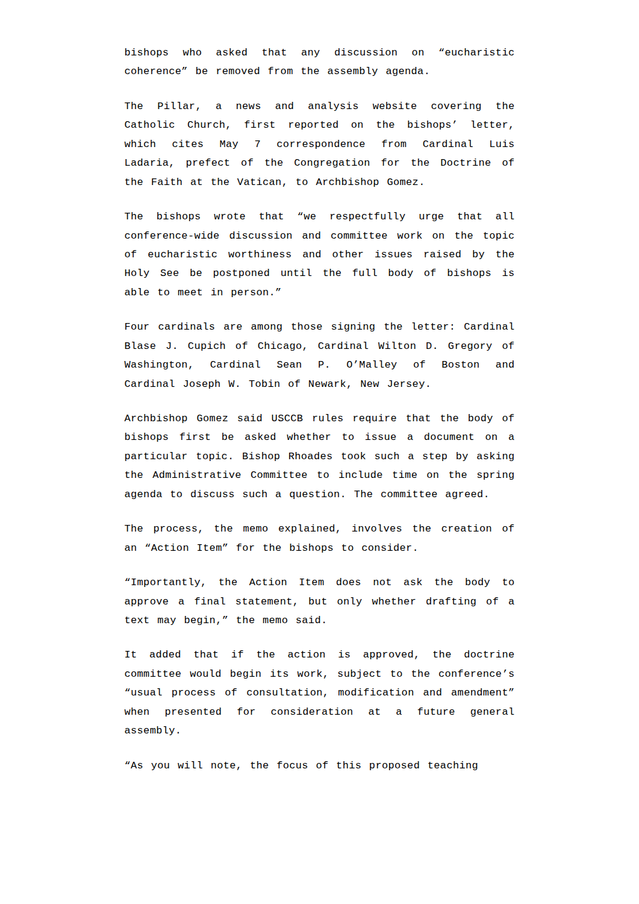bishops who asked that any discussion on “eucharistic coherence” be removed from the assembly agenda.
The Pillar, a news and analysis website covering the Catholic Church, first reported on the bishops’ letter, which cites May 7 correspondence from Cardinal Luis Ladaria, prefect of the Congregation for the Doctrine of the Faith at the Vatican, to Archbishop Gomez.
The bishops wrote that “we respectfully urge that all conference-wide discussion and committee work on the topic of eucharistic worthiness and other issues raised by the Holy See be postponed until the full body of bishops is able to meet in person.”
Four cardinals are among those signing the letter: Cardinal Blase J. Cupich of Chicago, Cardinal Wilton D. Gregory of Washington, Cardinal Sean P. O’Malley of Boston and Cardinal Joseph W. Tobin of Newark, New Jersey.
Archbishop Gomez said USCCB rules require that the body of bishops first be asked whether to issue a document on a particular topic. Bishop Rhoades took such a step by asking the Administrative Committee to include time on the spring agenda to discuss such a question. The committee agreed.
The process, the memo explained, involves the creation of an “Action Item” for the bishops to consider.
“Importantly, the Action Item does not ask the body to approve a final statement, but only whether drafting of a text may begin,” the memo said.
It added that if the action is approved, the doctrine committee would begin its work, subject to the conference’s “usual process of consultation, modification and amendment” when presented for consideration at a future general assembly.
“As you will note, the focus of this proposed teaching